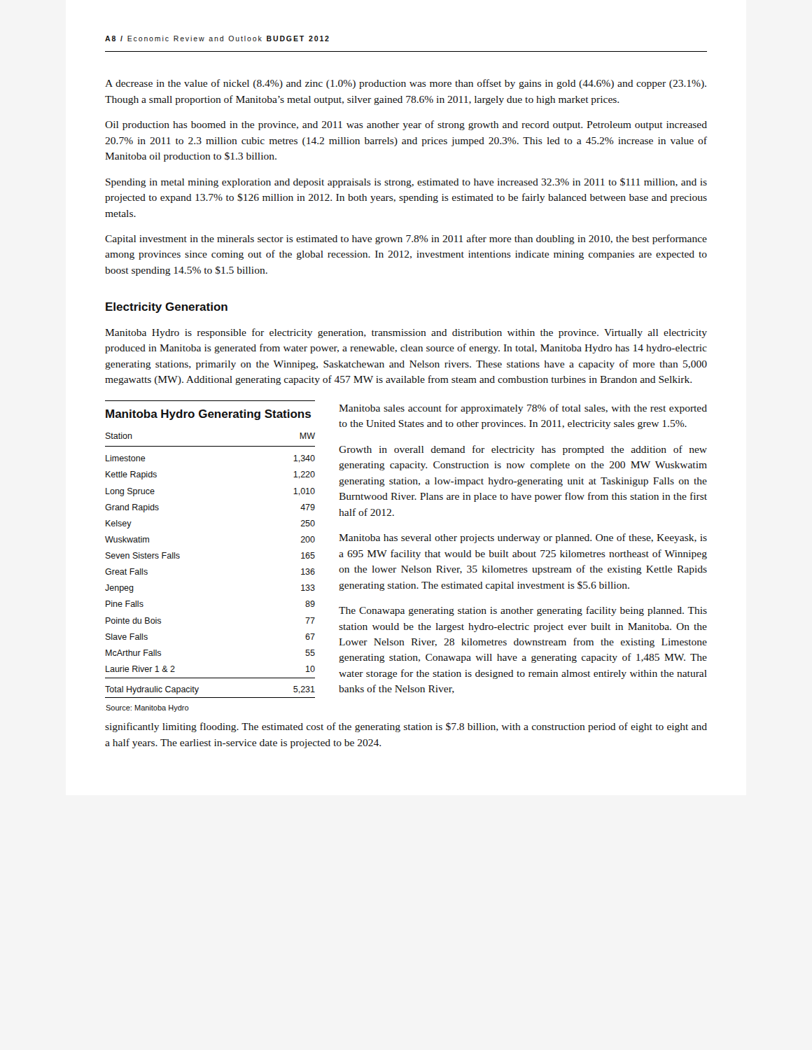A8 / Economic Review and Outlook BUDGET 2012
A decrease in the value of nickel (8.4%) and zinc (1.0%) production was more than offset by gains in gold (44.6%) and copper (23.1%). Though a small proportion of Manitoba’s metal output, silver gained 78.6% in 2011, largely due to high market prices.
Oil production has boomed in the province, and 2011 was another year of strong growth and record output. Petroleum output increased 20.7% in 2011 to 2.3 million cubic metres (14.2 million barrels) and prices jumped 20.3%. This led to a 45.2% increase in value of Manitoba oil production to $1.3 billion.
Spending in metal mining exploration and deposit appraisals is strong, estimated to have increased 32.3% in 2011 to $111 million, and is projected to expand 13.7% to $126 million in 2012. In both years, spending is estimated to be fairly balanced between base and precious metals.
Capital investment in the minerals sector is estimated to have grown 7.8% in 2011 after more than doubling in 2010, the best performance among provinces since coming out of the global recession. In 2012, investment intentions indicate mining companies are expected to boost spending 14.5% to $1.5 billion.
Electricity Generation
Manitoba Hydro is responsible for electricity generation, transmission and distribution within the province. Virtually all electricity produced in Manitoba is generated from water power, a renewable, clean source of energy. In total, Manitoba Hydro has 14 hydro-electric generating stations, primarily on the Winnipeg, Saskatchewan and Nelson rivers. These stations have a capacity of more than 5,000 megawatts (MW). Additional generating capacity of 457 MW is available from steam and combustion turbines in Brandon and Selkirk.
Manitoba Hydro Generating Stations
| Station | MW |
| --- | --- |
| Limestone | 1,340 |
| Kettle Rapids | 1,220 |
| Long Spruce | 1,010 |
| Grand Rapids | 479 |
| Kelsey | 250 |
| Wuskwatim | 200 |
| Seven Sisters Falls | 165 |
| Great Falls | 136 |
| Jenpeg | 133 |
| Pine Falls | 89 |
| Pointe du Bois | 77 |
| Slave Falls | 67 |
| McArthur Falls | 55 |
| Laurie River 1 & 2 | 10 |
| Total Hydraulic Capacity | 5,231 |
| Source: Manitoba Hydro |
Manitoba sales account for approximately 78% of total sales, with the rest exported to the United States and to other provinces. In 2011, electricity sales grew 1.5%.
Growth in overall demand for electricity has prompted the addition of new generating capacity. Construction is now complete on the 200 MW Wuskwatim generating station, a low-impact hydro-generating unit at Taskinigup Falls on the Burntwood River. Plans are in place to have power flow from this station in the first half of 2012.
Manitoba has several other projects underway or planned. One of these, Keeyask, is a 695 MW facility that would be built about 725 kilometres northeast of Winnipeg on the lower Nelson River, 35 kilometres upstream of the existing Kettle Rapids generating station. The estimated capital investment is $5.6 billion.
The Conawapa generating station is another generating facility being planned. This station would be the largest hydro-electric project ever built in Manitoba. On the Lower Nelson River, 28 kilometres downstream from the existing Limestone generating station, Conawapa will have a generating capacity of 1,485 MW. The water storage for the station is designed to remain almost entirely within the natural banks of the Nelson River,
significantly limiting flooding. The estimated cost of the generating station is $7.8 billion, with a construction period of eight to eight and a half years. The earliest in-service date is projected to be 2024.